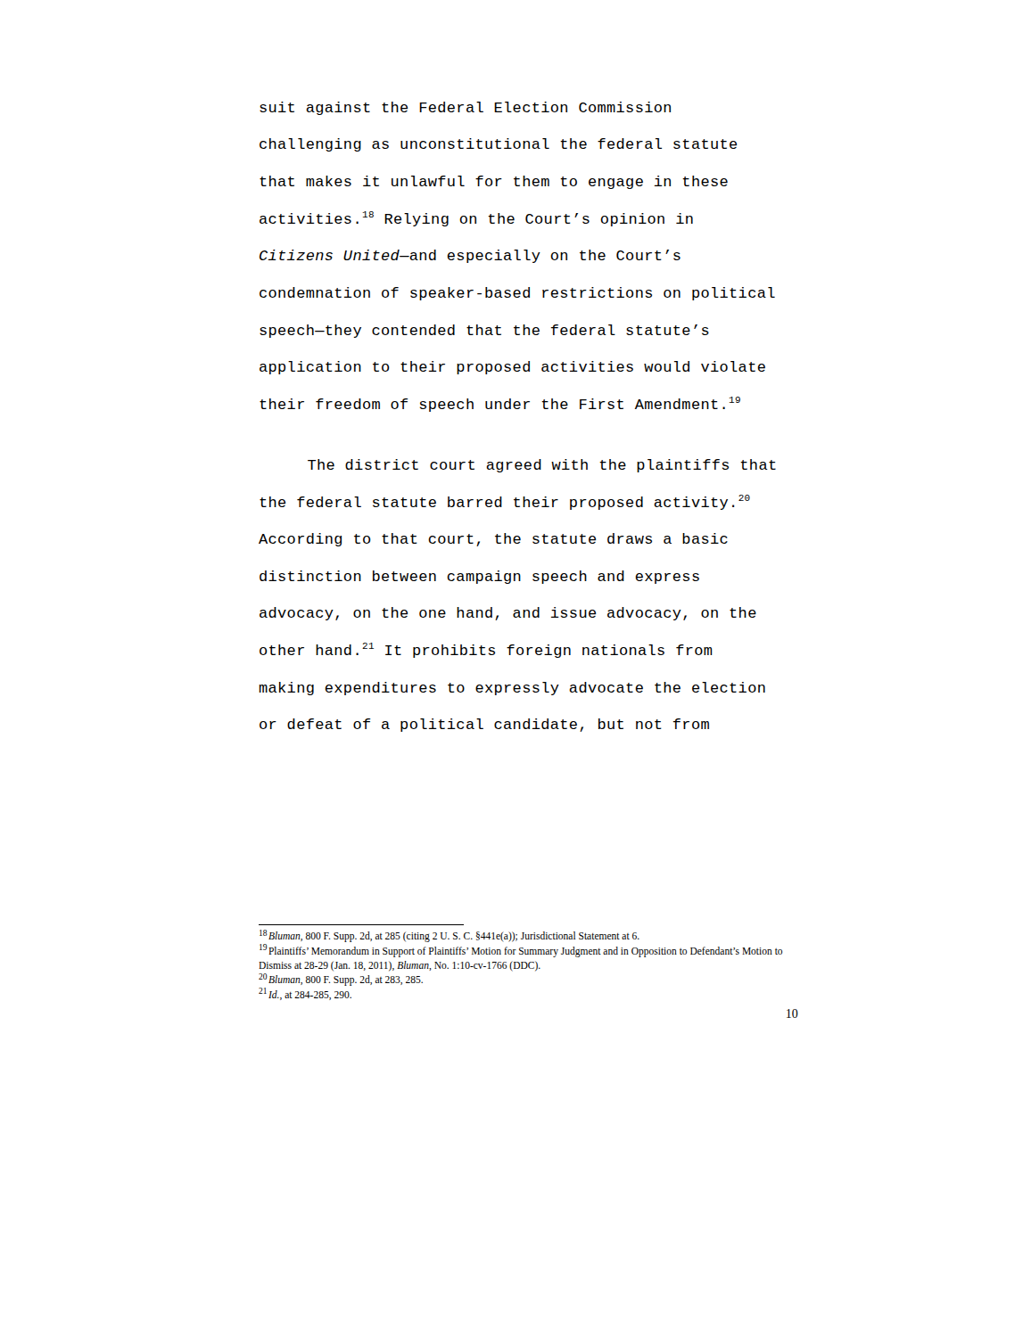suit against the Federal Election Commission
challenging as unconstitutional the federal statute
that makes it unlawful for them to engage in these
activities.18 Relying on the Court’s opinion in
Citizens United—and especially on the Court’s
condemnation of speaker-based restrictions on political
speech—they contended that the federal statute’s
application to their proposed activities would violate
their freedom of speech under the First Amendment.19
The district court agreed with the plaintiffs that
the federal statute barred their proposed activity.20
According to that court, the statute draws a basic
distinction between campaign speech and express
advocacy, on the one hand, and issue advocacy, on the
other hand.21 It prohibits foreign nationals from
making expenditures to expressly advocate the election
or defeat of a political candidate, but not from
18Bluman, 800 F. Supp. 2d, at 285 (citing 2 U. S. C. §441e(a)); Jurisdictional Statement at 6.
19Plaintiffs’ Memorandum in Support of Plaintiffs’ Motion for Summary Judgment and in Opposition to Defendant’s Motion to Dismiss at 28-29 (Jan. 18, 2011), Bluman, No. 1:10-cv-1766 (DDC).
20Bluman, 800 F. Supp. 2d, at 283, 285.
21Id., at 284-285, 290.
10